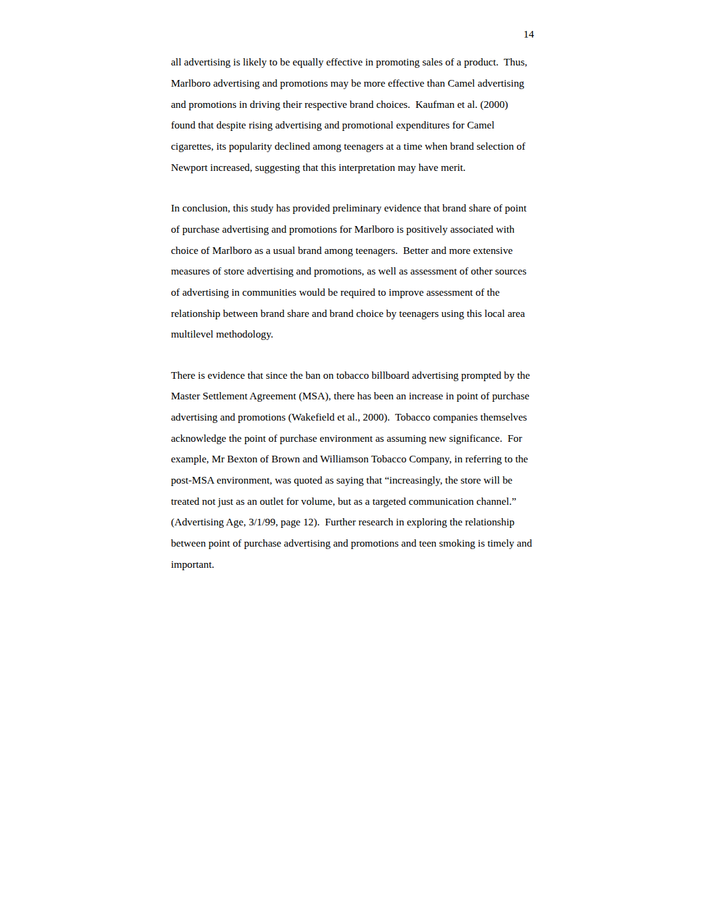14
all advertising is likely to be equally effective in promoting sales of a product. Thus, Marlboro advertising and promotions may be more effective than Camel advertising and promotions in driving their respective brand choices. Kaufman et al. (2000) found that despite rising advertising and promotional expenditures for Camel cigarettes, its popularity declined among teenagers at a time when brand selection of Newport increased, suggesting that this interpretation may have merit.
In conclusion, this study has provided preliminary evidence that brand share of point of purchase advertising and promotions for Marlboro is positively associated with choice of Marlboro as a usual brand among teenagers. Better and more extensive measures of store advertising and promotions, as well as assessment of other sources of advertising in communities would be required to improve assessment of the relationship between brand share and brand choice by teenagers using this local area multilevel methodology.
There is evidence that since the ban on tobacco billboard advertising prompted by the Master Settlement Agreement (MSA), there has been an increase in point of purchase advertising and promotions (Wakefield et al., 2000). Tobacco companies themselves acknowledge the point of purchase environment as assuming new significance. For example, Mr Bexton of Brown and Williamson Tobacco Company, in referring to the post-MSA environment, was quoted as saying that “increasingly, the store will be treated not just as an outlet for volume, but as a targeted communication channel.” (Advertising Age, 3/1/99, page 12). Further research in exploring the relationship between point of purchase advertising and promotions and teen smoking is timely and important.